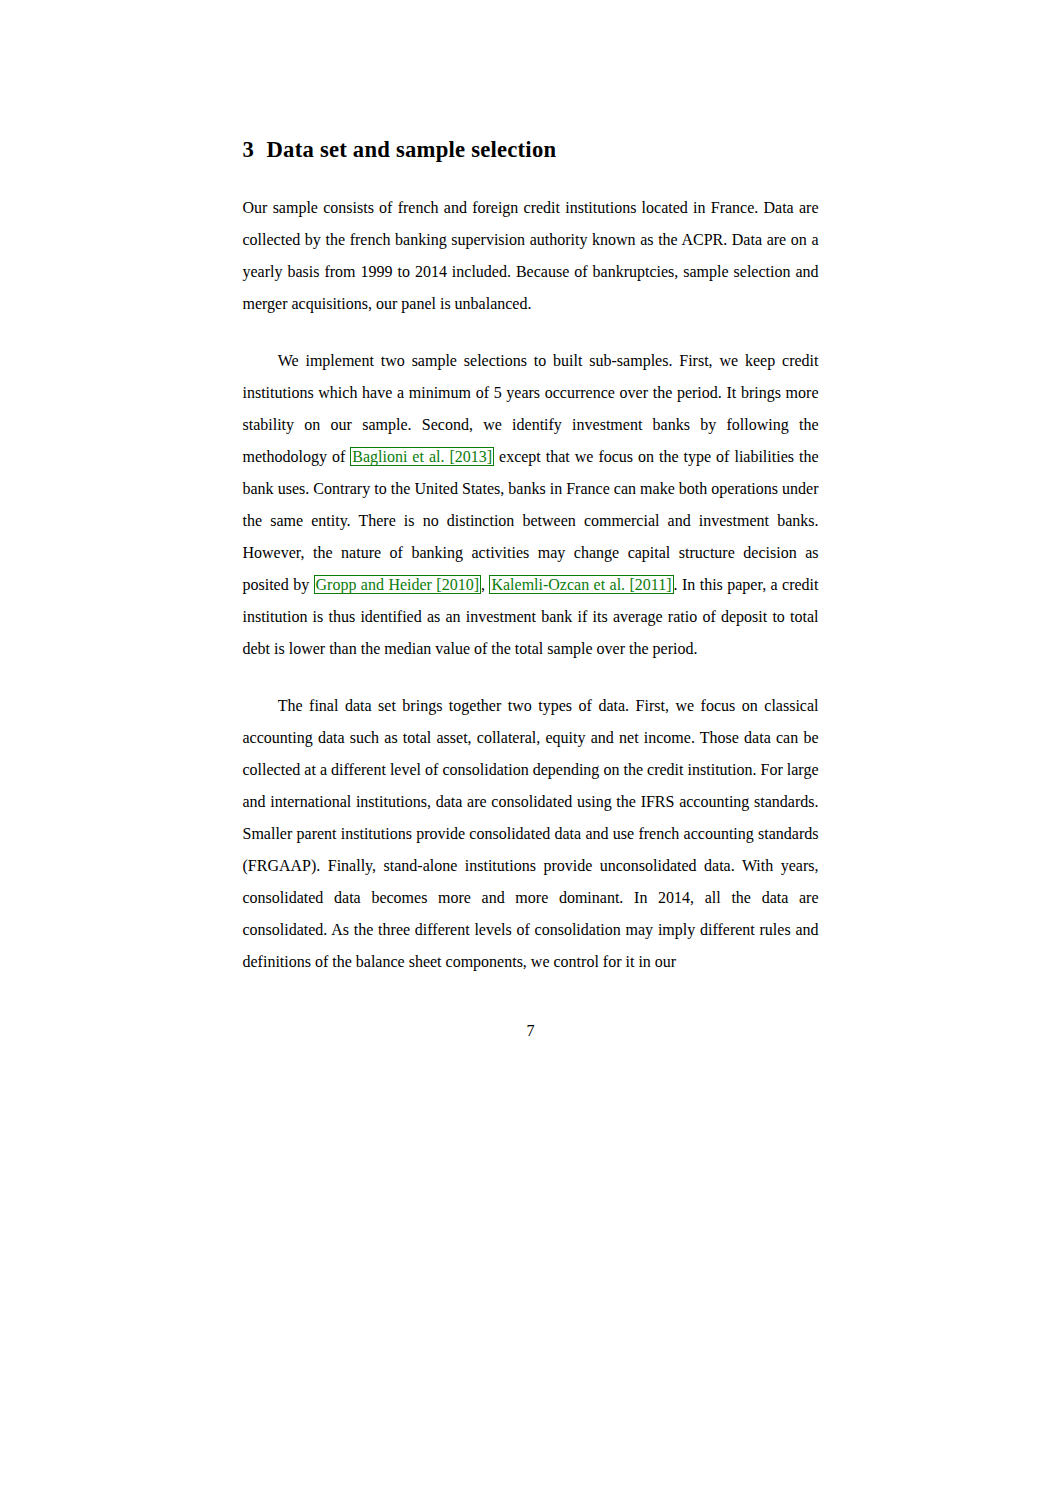3 Data set and sample selection
Our sample consists of french and foreign credit institutions located in France. Data are collected by the french banking supervision authority known as the ACPR. Data are on a yearly basis from 1999 to 2014 included. Because of bankruptcies, sample selection and merger acquisitions, our panel is unbalanced.
We implement two sample selections to built sub-samples. First, we keep credit institutions which have a minimum of 5 years occurrence over the period. It brings more stability on our sample. Second, we identify investment banks by following the methodology of Baglioni et al. [2013] except that we focus on the type of liabilities the bank uses. Contrary to the United States, banks in France can make both operations under the same entity. There is no distinction between commercial and investment banks. However, the nature of banking activities may change capital structure decision as posited by Gropp and Heider [2010], Kalemli-Ozcan et al. [2011]. In this paper, a credit institution is thus identified as an investment bank if its average ratio of deposit to total debt is lower than the median value of the total sample over the period.
The final data set brings together two types of data. First, we focus on classical accounting data such as total asset, collateral, equity and net income. Those data can be collected at a different level of consolidation depending on the credit institution. For large and international institutions, data are consolidated using the IFRS accounting standards. Smaller parent institutions provide consolidated data and use french accounting standards (FRGAAP). Finally, stand-alone institutions provide unconsolidated data. With years, consolidated data becomes more and more dominant. In 2014, all the data are consolidated. As the three different levels of consolidation may imply different rules and definitions of the balance sheet components, we control for it in our
7